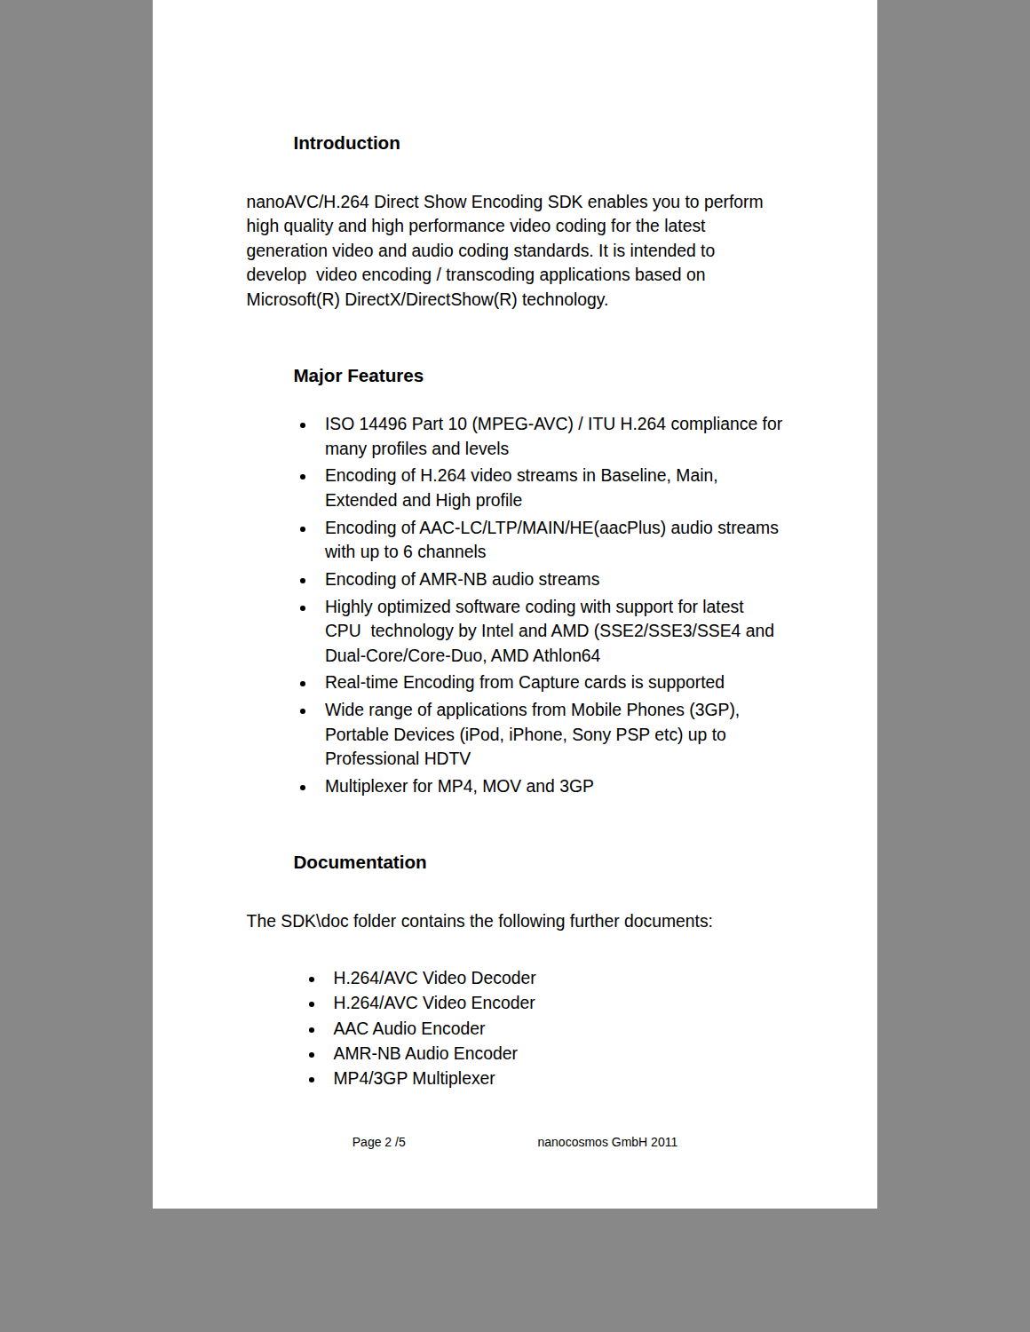Introduction
nanoAVC/H.264 Direct Show Encoding SDK enables you to perform high quality and high performance video coding for the latest generation video and audio coding standards. It is intended to develop video encoding / transcoding applications based on Microsoft(R) DirectX/DirectShow(R) technology.
Major Features
ISO 14496 Part 10 (MPEG-AVC) / ITU H.264 compliance for many profiles and levels
Encoding of H.264 video streams in Baseline, Main, Extended and High profile
Encoding of AAC-LC/LTP/MAIN/HE(aacPlus) audio streams with up to 6 channels
Encoding of AMR-NB audio streams
Highly optimized software coding with support for latest CPU technology by Intel and AMD (SSE2/SSE3/SSE4 and Dual-Core/Core-Duo, AMD Athlon64
Real-time Encoding from Capture cards is supported
Wide range of applications from Mobile Phones (3GP), Portable Devices (iPod, iPhone, Sony PSP etc) up to Professional HDTV
Multiplexer for MP4, MOV and 3GP
Documentation
The SDK\doc folder contains the following further documents:
H.264/AVC Video Decoder
H.264/AVC Video Encoder
AAC Audio Encoder
AMR-NB Audio Encoder
MP4/3GP Multiplexer
Page 2 /5 nanocosmos GmbH 2011